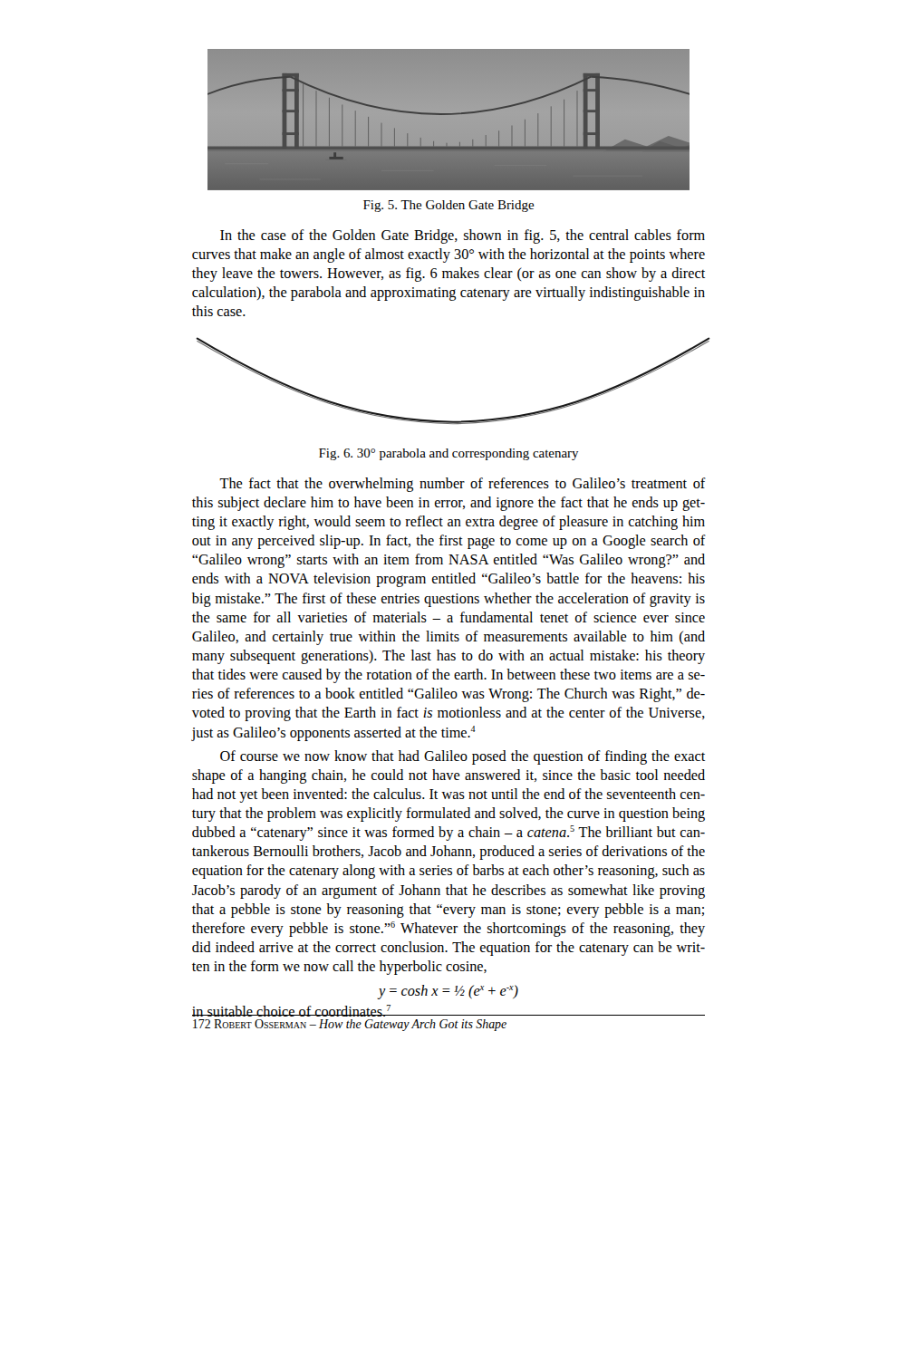Fig. 5. The Golden Gate Bridge
In the case of the Golden Gate Bridge, shown in fig. 5, the central cables form curves that make an angle of almost exactly 30° with the horizontal at the points where they leave the towers. However, as fig. 6 makes clear (or as one can show by a direct calculation), the parabola and approximating catenary are virtually indistinguishable in this case.
Fig. 6. 30° parabola and corresponding catenary
The fact that the overwhelming number of references to Galileo’s treatment of this subject declare him to have been in error, and ignore the fact that he ends up getting it exactly right, would seem to reflect an extra degree of pleasure in catching him out in any perceived slip-up. In fact, the first page to come up on a Google search of “Galileo wrong” starts with an item from NASA entitled “Was Galileo wrong?” and ends with a NOVA television program entitled “Galileo’s battle for the heavens: his big mistake.” The first of these entries questions whether the acceleration of gravity is the same for all varieties of materials – a fundamental tenet of science ever since Galileo, and certainly true within the limits of measurements available to him (and many subsequent generations). The last has to do with an actual mistake: his theory that tides were caused by the rotation of the earth. In between these two items are a series of references to a book entitled “Galileo was Wrong: The Church was Right,” devoted to proving that the Earth in fact is motionless and at the center of the Universe, just as Galileo’s opponents asserted at the time.4
Of course we now know that had Galileo posed the question of finding the exact shape of a hanging chain, he could not have answered it, since the basic tool needed had not yet been invented: the calculus. It was not until the end of the seventeenth century that the problem was explicitly formulated and solved, the curve in question being dubbed a “catenary” since it was formed by a chain – a catena.5 The brilliant but cantankerous Bernoulli brothers, Jacob and Johann, produced a series of derivations of the equation for the catenary along with a series of barbs at each other’s reasoning, such as Jacob’s parody of an argument of Johann that he describes as somewhat like proving that a pebble is stone by reasoning that “every man is stone; every pebble is a man; therefore every pebble is stone.”6 Whatever the shortcomings of the reasoning, they did indeed arrive at the correct conclusion. The equation for the catenary can be written in the form we now call the hyperbolic cosine,
y = cosh x = ½ (ex + e-x)
in suitable choice of coordinates.7
172 Robert Osserman – How the Gateway Arch Got its Shape